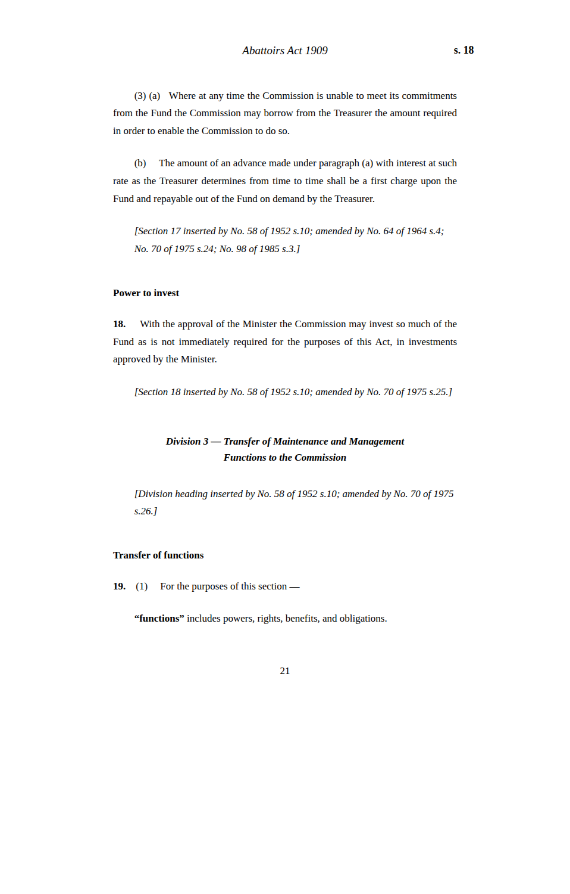Abattoirs Act 1909
s. 18
(3) (a) Where at any time the Commission is unable to meet its commitments from the Fund the Commission may borrow from the Treasurer the amount required in order to enable the Commission to do so.
(b) The amount of an advance made under paragraph (a) with interest at such rate as the Treasurer determines from time to time shall be a first charge upon the Fund and repayable out of the Fund on demand by the Treasurer.
[Section 17 inserted by No. 58 of 1952 s.10; amended by No. 64 of 1964 s.4; No. 70 of 1975 s.24; No. 98 of 1985 s.3.]
Power to invest
18. With the approval of the Minister the Commission may invest so much of the Fund as is not immediately required for the purposes of this Act, in investments approved by the Minister.
[Section 18 inserted by No. 58 of 1952 s.10; amended by No. 70 of 1975 s.25.]
Division 3 — Transfer of Maintenance and Management
Functions to the Commission
[Division heading inserted by No. 58 of 1952 s.10; amended by No. 70 of 1975 s.26.]
Transfer of functions
19. (1) For the purposes of this section —
“functions” includes powers, rights, benefits, and obligations.
21